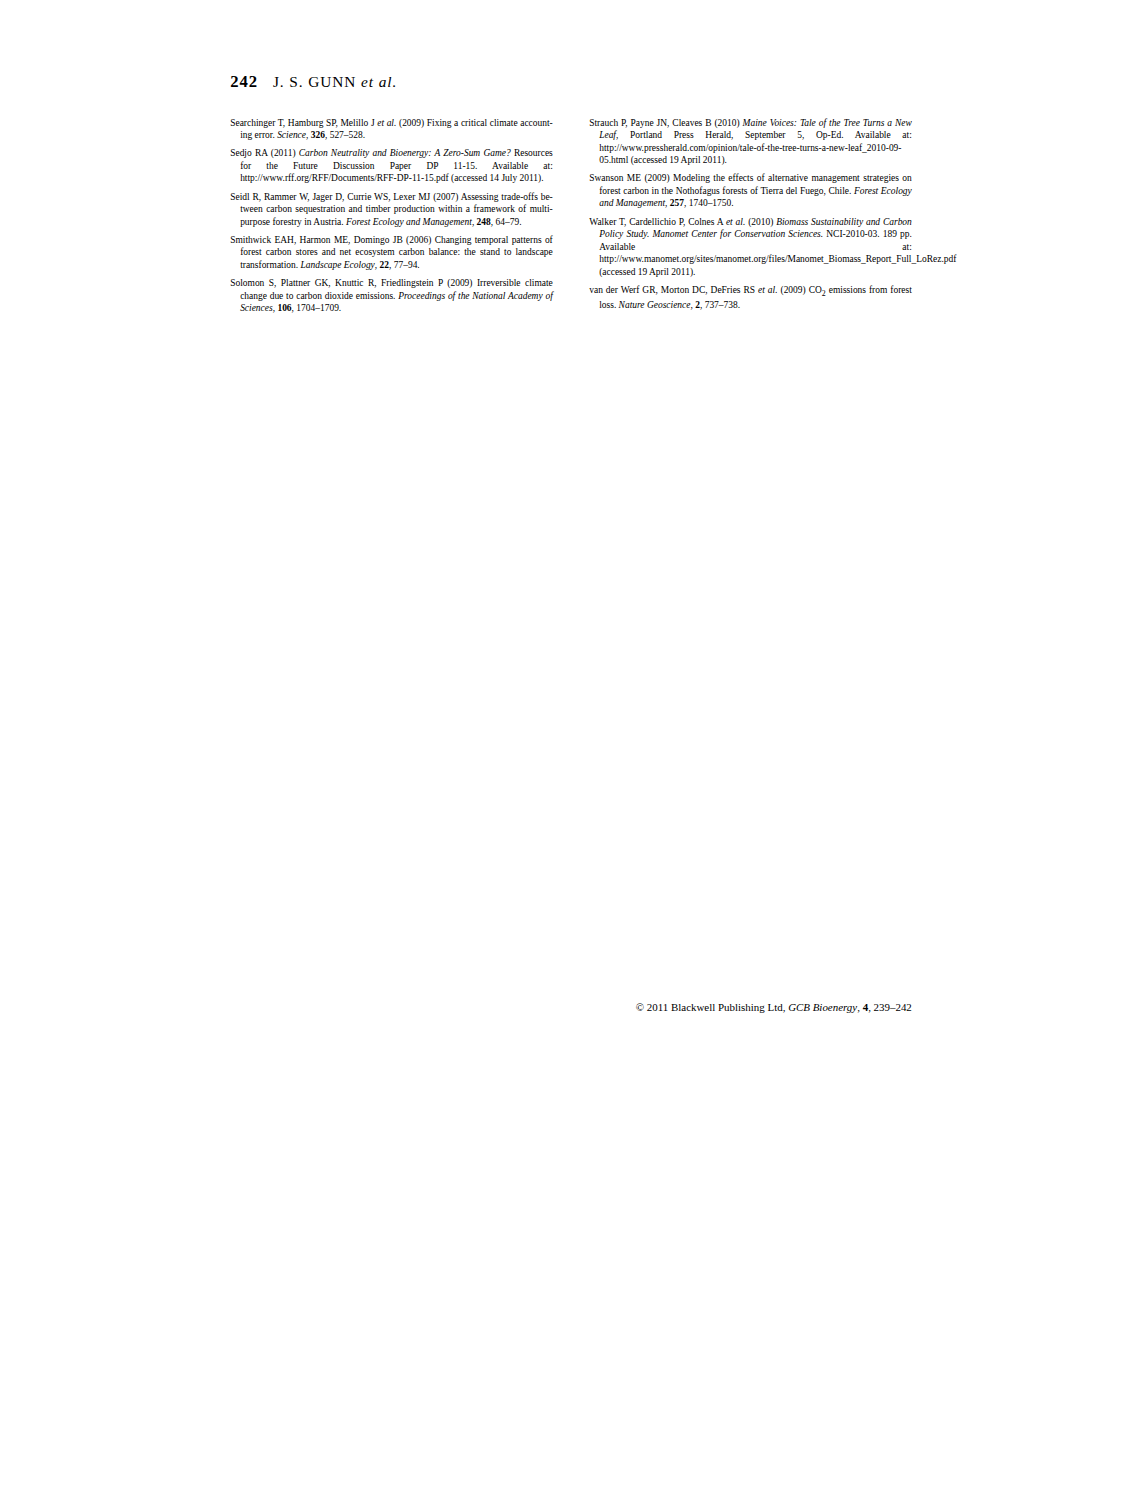242 J. S. GUNN et al.
Searchinger T, Hamburg SP, Melillo J et al. (2009) Fixing a critical climate accounting error. Science, 326, 527–528.
Sedjo RA (2011) Carbon Neutrality and Bioenergy: A Zero-Sum Game? Resources for the Future Discussion Paper DP 11-15. Available at: http://www.rff.org/RFF/Documents/RFF-DP-11-15.pdf (accessed 14 July 2011).
Seidl R, Rammer W, Jager D, Currie WS, Lexer MJ (2007) Assessing trade-offs between carbon sequestration and timber production within a framework of multi-purpose forestry in Austria. Forest Ecology and Management, 248, 64–79.
Smithwick EAH, Harmon ME, Domingo JB (2006) Changing temporal patterns of forest carbon stores and net ecosystem carbon balance: the stand to landscape transformation. Landscape Ecology, 22, 77–94.
Solomon S, Plattner GK, Knuttic R, Friedlingstein P (2009) Irreversible climate change due to carbon dioxide emissions. Proceedings of the National Academy of Sciences, 106, 1704–1709.
Strauch P, Payne JN, Cleaves B (2010) Maine Voices: Tale of the Tree Turns a New Leaf, Portland Press Herald, September 5, Op-Ed. Available at: http://www.pressherald.com/opinion/tale-of-the-tree-turns-a-new-leaf_2010-09-05.html (accessed 19 April 2011).
Swanson ME (2009) Modeling the effects of alternative management strategies on forest carbon in the Nothofagus forests of Tierra del Fuego, Chile. Forest Ecology and Management, 257, 1740–1750.
Walker T, Cardellichio P, Colnes A et al. (2010) Biomass Sustainability and Carbon Policy Study. Manomet Center for Conservation Sciences. NCI-2010-03. 189 pp. Available at: http://www.manomet.org/sites/manomet.org/files/Manomet_Biomass_Report_Full_LoRez.pdf (accessed 19 April 2011).
van der Werf GR, Morton DC, DeFries RS et al. (2009) CO2 emissions from forest loss. Nature Geoscience, 2, 737–738.
© 2011 Blackwell Publishing Ltd, GCB Bioenergy, 4, 239–242